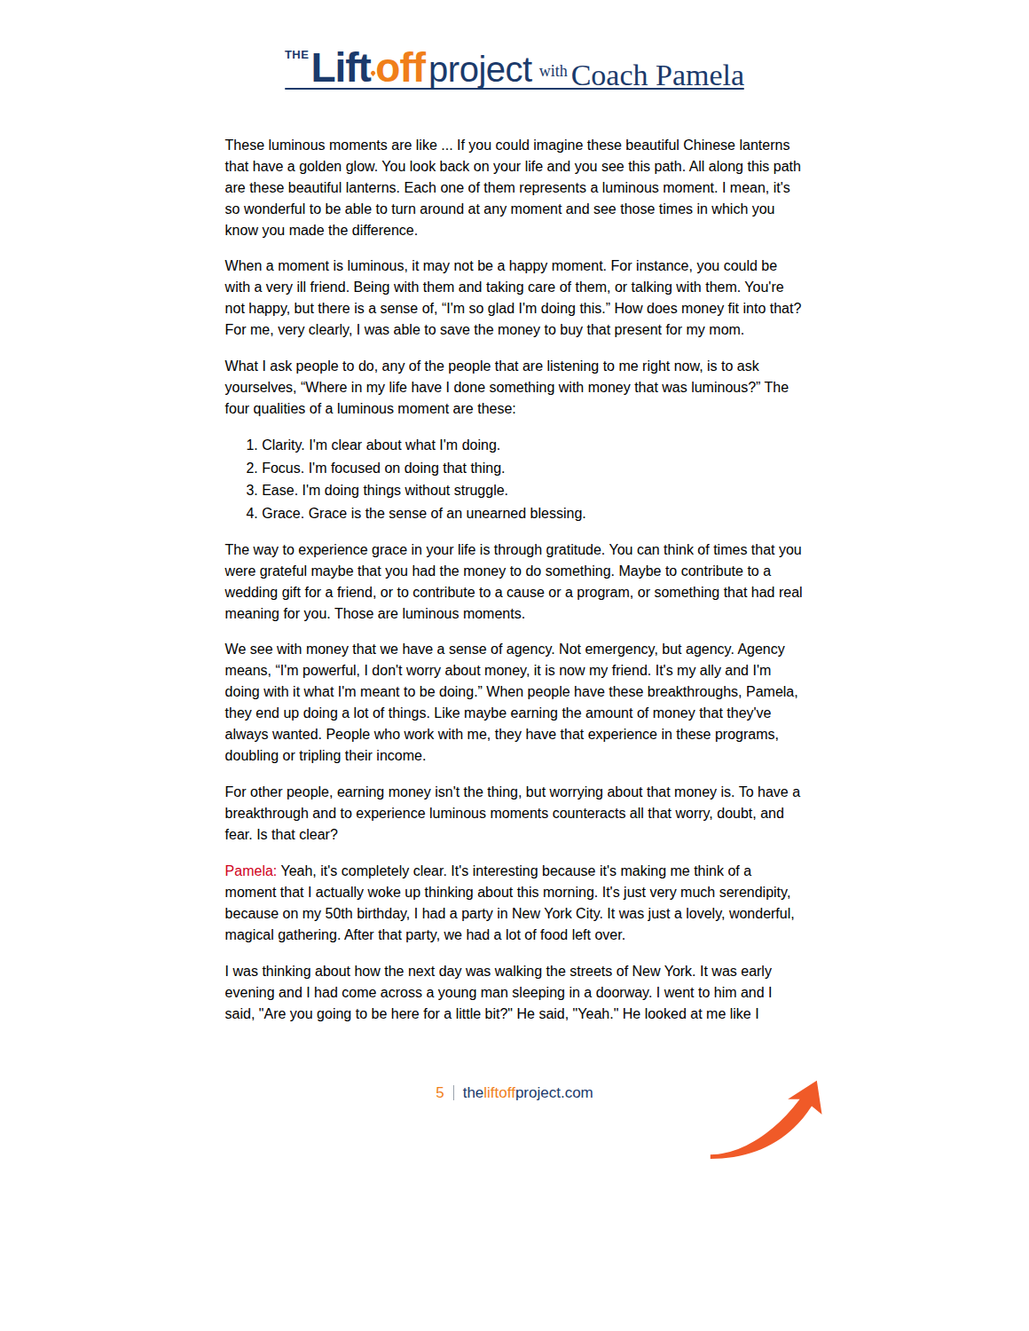THE Lift off project with Coach Pamela
These luminous moments are like ... If you could imagine these beautiful Chinese lanterns that have a golden glow. You look back on your life and you see this path. All along this path are these beautiful lanterns. Each one of them represents a luminous moment. I mean, it's so wonderful to be able to turn around at any moment and see those times in which you know you made the difference.
When a moment is luminous, it may not be a happy moment. For instance, you could be with a very ill friend. Being with them and taking care of them, or talking with them. You're not happy, but there is a sense of, “I'm so glad I'm doing this.” How does money fit into that? For me, very clearly, I was able to save the money to buy that present for my mom.
What I ask people to do, any of the people that are listening to me right now, is to ask yourselves, “Where in my life have I done something with money that was luminous?” The four qualities of a luminous moment are these:
Clarity. I'm clear about what I'm doing.
Focus. I'm focused on doing that thing.
Ease. I'm doing things without struggle.
Grace. Grace is the sense of an unearned blessing.
The way to experience grace in your life is through gratitude. You can think of times that you were grateful maybe that you had the money to do something. Maybe to contribute to a wedding gift for a friend, or to contribute to a cause or a program, or something that had real meaning for you. Those are luminous moments.
We see with money that we have a sense of agency. Not emergency, but agency. Agency means, “I'm powerful, I don't worry about money, it is now my friend. It's my ally and I'm doing with it what I'm meant to be doing.” When people have these breakthroughs, Pamela, they end up doing a lot of things. Like maybe earning the amount of money that they've always wanted. People who work with me, they have that experience in these programs, doubling or tripling their income.
For other people, earning money isn't the thing, but worrying about that money is. To have a breakthrough and to experience luminous moments counteracts all that worry, doubt, and fear. Is that clear?
Pamela: Yeah, it's completely clear. It's interesting because it's making me think of a moment that I actually woke up thinking about this morning. It's just very much serendipity, because on my 50th birthday, I had a party in New York City. It was just a lovely, wonderful, magical gathering. After that party, we had a lot of food left over.
I was thinking about how the next day was walking the streets of New York. It was early evening and I had come across a young man sleeping in a doorway. I went to him and I said, "Are you going to be here for a little bit?" He said, "Yeah." He looked at me like I
5 the liftoff project.com